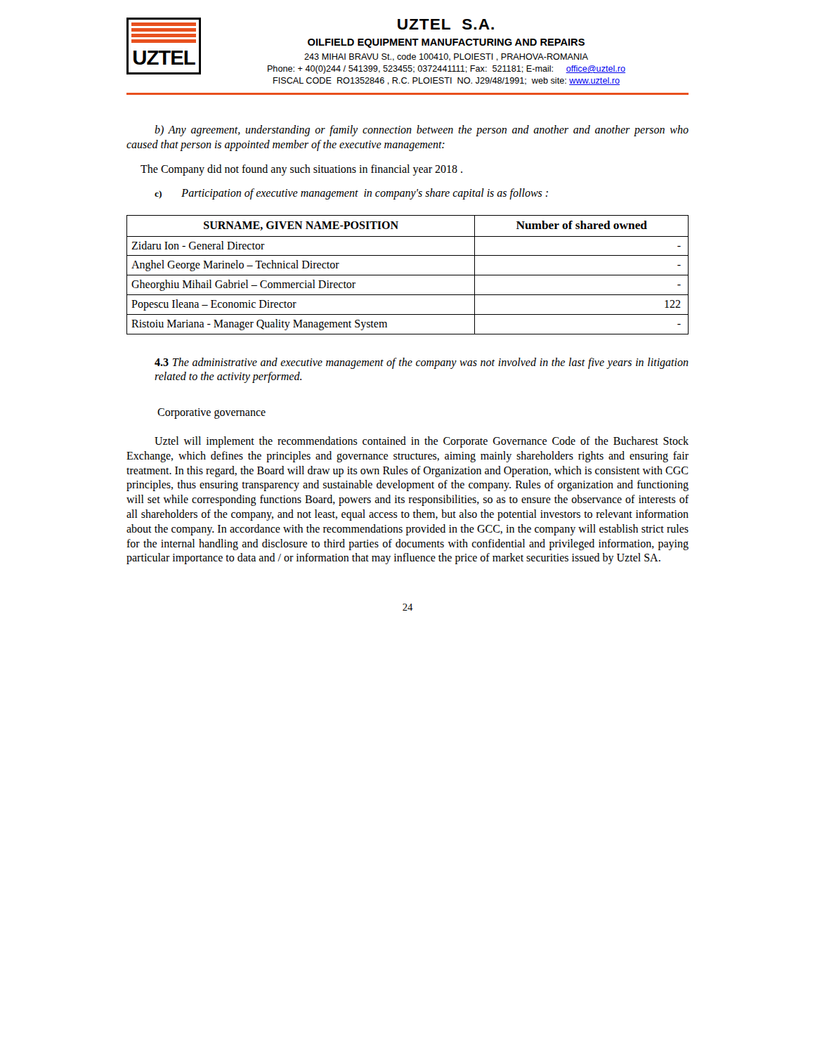UZTEL
UZTEL S.A.
OILFIELD EQUIPMENT MANUFACTURING AND REPAIRS
243 MIHAI BRAVU St., code 100410, PLOIESTI , PRAHOVA-ROMANIA
Phone: + 40(0)244 / 541399, 523455; 0372441111; Fax: 521181; E-mail: office@uztel.ro
FISCAL CODE RO1352846 , R.C. PLOIESTI NO. J29/48/1991; web site: www.uztel.ro
b) Any agreement, understanding or family connection between the person and another and another person who caused that person is appointed member of the executive management:
The Company did not found any such situations in financial year 2018 .
c) Participation of executive management in company's share capital is as follows :
| SURNAME, GIVEN NAME-POSITION | Number of shared owned |
| --- | --- |
| Zidaru Ion - General Director | - |
| Anghel George Marinelo – Technical Director | - |
| Gheorghiu Mihail Gabriel – Commercial Director | - |
| Popescu Ileana – Economic Director | 122 |
| Ristoiu Mariana - Manager Quality Management System | - |
4.3 The administrative and executive management of the company was not involved in the last five years in litigation related to the activity performed.
Corporative governance
Uztel will implement the recommendations contained in the Corporate Governance Code of the Bucharest Stock Exchange, which defines the principles and governance structures, aiming mainly shareholders rights and ensuring fair treatment. In this regard, the Board will draw up its own Rules of Organization and Operation, which is consistent with CGC principles, thus ensuring transparency and sustainable development of the company. Rules of organization and functioning will set while corresponding functions Board, powers and its responsibilities, so as to ensure the observance of interests of all shareholders of the company, and not least, equal access to them, but also the potential investors to relevant information about the company. In accordance with the recommendations provided in the GCC, in the company will establish strict rules for the internal handling and disclosure to third parties of documents with confidential and privileged information, paying particular importance to data and / or information that may influence the price of market securities issued by Uztel SA.
24